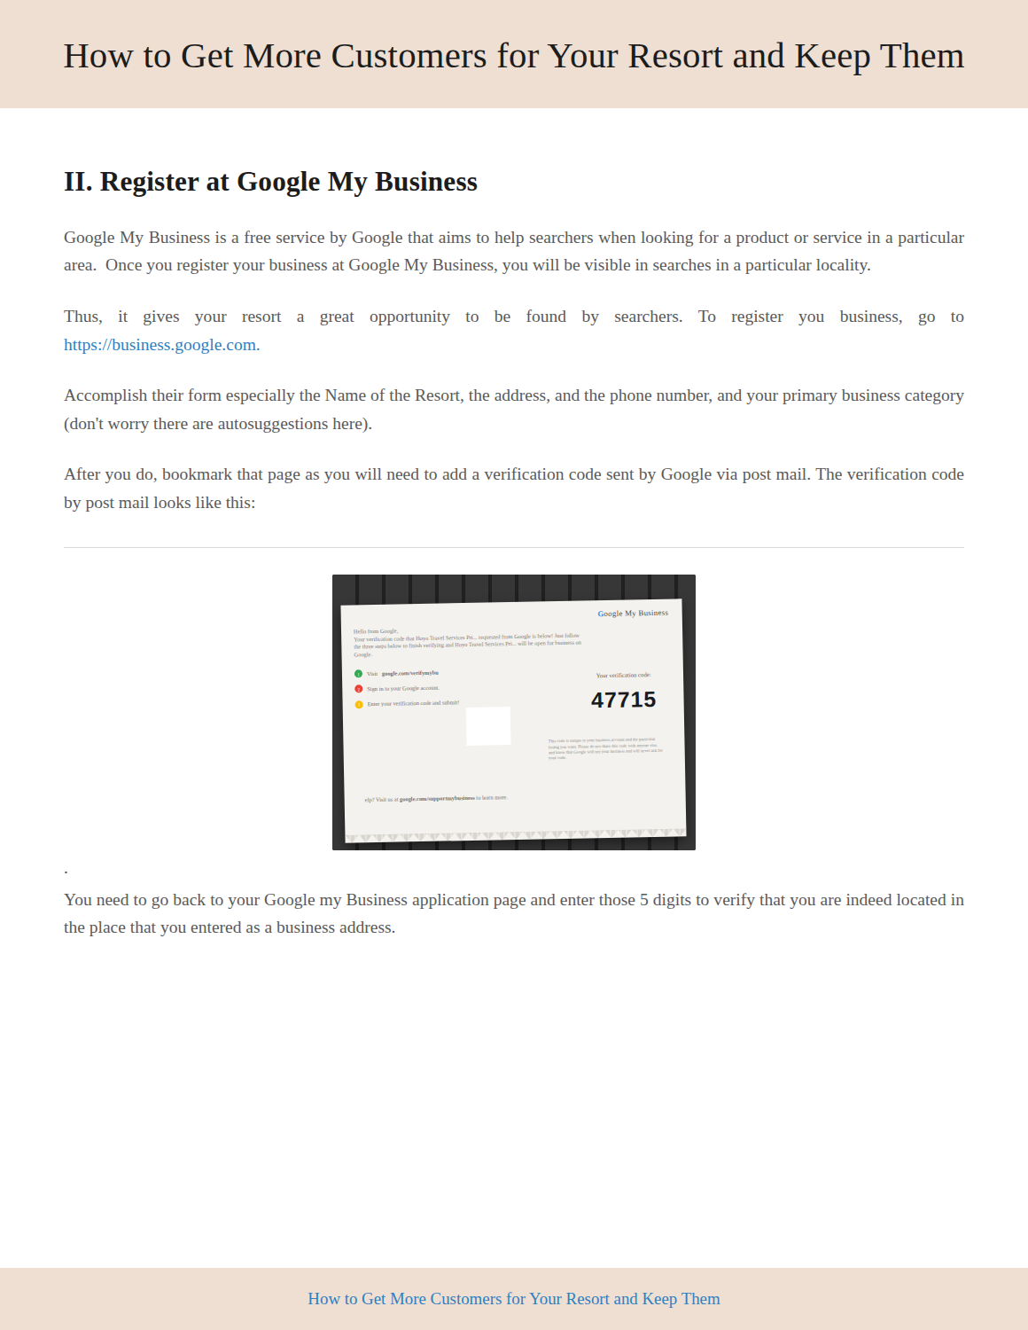How to Get More Customers for Your Resort and Keep Them
II. Register at Google My Business
Google My Business is a free service by Google that aims to help searchers when looking for a product or service in a particular area. Once you register your business at Google My Business, you will be visible in searches in a particular locality.
Thus, it gives your resort a great opportunity to be found by searchers. To register you business, go to https://business.google.com.
Accomplish their form especially the Name of the Resort, the address, and the phone number, and your primary business category (don't worry there are autosuggestions here).
After you do, bookmark that page as you will need to add a verification code sent by Google via post mail. The verification code by post mail looks like this:
Google My Business
Hello from Google,
Your verification code that Hoyo Travel Services Pri... requested from Google is below! Just follow the three steps below to finish verifying and Hoyo Travel Services Pri... will be open for business on Google.
1 Visit google.com/verifymybu
2 Sign in to your Google account.
3 Enter your verification code and submit!
Your verification code:
47715
This code is unique to your business account and the particular listing you want. Please do not share this code with anyone else, and know that Google will not your business and will never ask for your code.
elp? Visit us at google.com/supportmybusiness to learn more.
.
You need to go back to your Google my Business application page and enter those 5 digits to verify that you are indeed located in the place that you entered as a business address.
How to Get More Customers for Your Resort and Keep Them